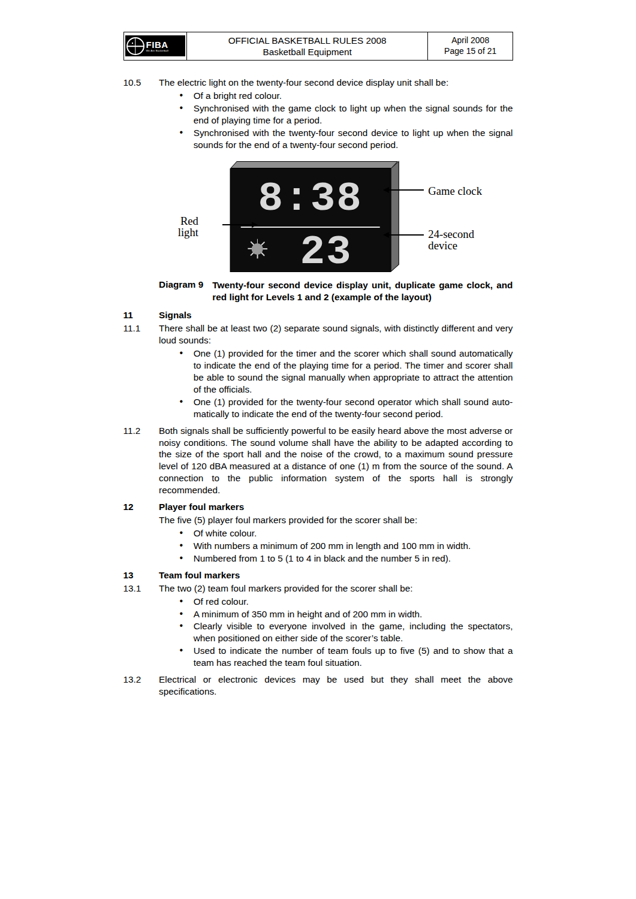FIBA We Are Basketball
OFFICIAL BASKETBALL RULES 2008
Basketball Equipment
April 2008
Page 15 of 21
10.5
The electric light on the twenty-four second device display unit shall be:
Of a bright red colour.
Synchronised with the game clock to light up when the signal sounds for the end of playing time for a period.
Synchronised with the twenty-four second device to light up when the signal sounds for the end of a twenty-four second period.
8:38
23
Red
light
Game clock
24-second
device
Diagram 9
Twenty-four second device display unit, duplicate game clock, and red light for Levels 1 and 2 (example of the layout)
11
Signals
11.1
There shall be at least two (2) separate sound signals, with distinctly different and very loud sounds:
One (1) provided for the timer and the scorer which shall sound automatically to indicate the end of the playing time for a period. The timer and scorer shall be able to sound the signal manually when appropriate to attract the attention of the officials.
One (1) provided for the twenty-four second operator which shall sound auto­matically to indicate the end of the twenty-four second period.
11.2
Both signals shall be sufficiently powerful to be easily heard above the most adverse or noisy conditions. The sound volume shall have the ability to be adapted according to the size of the sport hall and the noise of the crowd, to a maximum sound pressure level of 120 dBA measured at a distance of one (1) m from the source of the sound. A connection to the public information system of the sports hall is strongly recommended.
12
Player foul markers
The five (5) player foul markers provided for the scorer shall be:
Of white colour.
With numbers a minimum of 200 mm in length and 100 mm in width.
Numbered from 1 to 5 (1 to 4 in black and the number 5 in red).
13
Team foul markers
13.1
The two (2) team foul markers provided for the scorer shall be:
Of red colour.
A minimum of 350 mm in height and of 200 mm in width.
Clearly visible to everyone involved in the game, including the spectators, when positioned on either side of the scorer’s table.
Used to indicate the number of team fouls up to five (5) and to show that a team has reached the team foul situation.
13.2
Electrical or electronic devices may be used but they shall meet the above specifications.